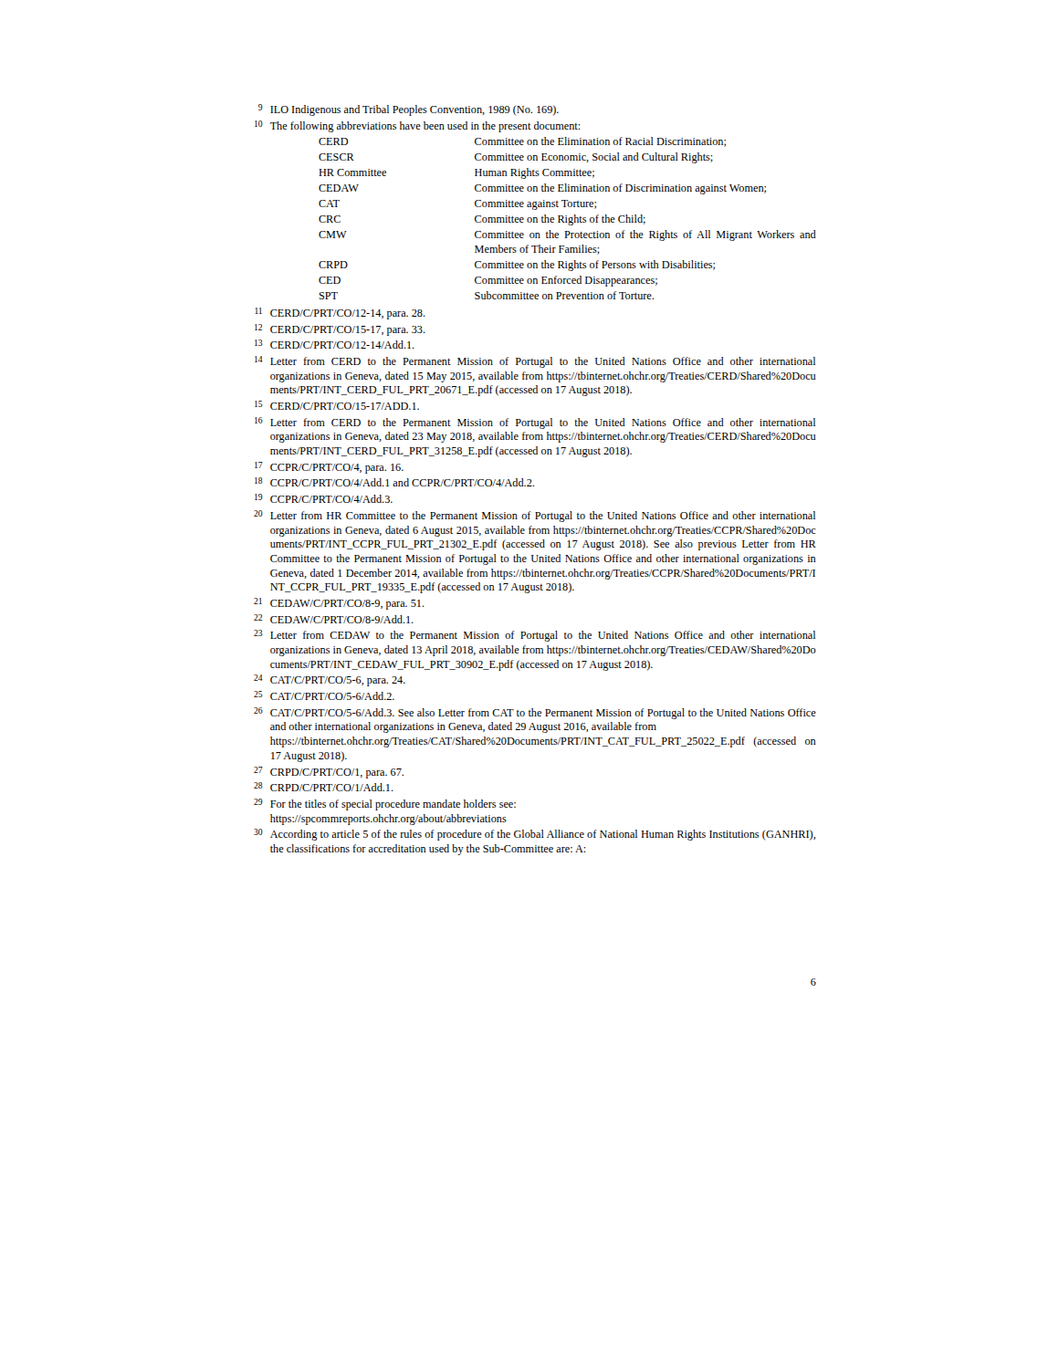9 ILO Indigenous and Tribal Peoples Convention, 1989 (No. 169).
10 The following abbreviations have been used in the present document:
| CERD | Committee on the Elimination of Racial Discrimination; |
| CESCR | Committee on Economic, Social and Cultural Rights; |
| HR Committee | Human Rights Committee; |
| CEDAW | Committee on the Elimination of Discrimination against Women; |
| CAT | Committee against Torture; |
| CRC | Committee on the Rights of the Child; |
| CMW | Committee on the Protection of the Rights of All Migrant Workers and Members of Their Families; |
| CRPD | Committee on the Rights of Persons with Disabilities; |
| CED | Committee on Enforced Disappearances; |
| SPT | Subcommittee on Prevention of Torture. |
11 CERD/C/PRT/CO/12-14, para. 28.
12 CERD/C/PRT/CO/15-17, para. 33.
13 CERD/C/PRT/CO/12-14/Add.1.
14 Letter from CERD to the Permanent Mission of Portugal to the United Nations Office and other international organizations in Geneva, dated 15 May 2015, available from https://tbinternet.ohchr.org/Treaties/CERD/Shared%20Documents/PRT/INT_CERD_FUL_PRT_20671_E.pdf (accessed on 17 August 2018).
15 CERD/C/PRT/CO/15-17/ADD.1.
16 Letter from CERD to the Permanent Mission of Portugal to the United Nations Office and other international organizations in Geneva, dated 23 May 2018, available from https://tbinternet.ohchr.org/Treaties/CERD/Shared%20Documents/PRT/INT_CERD_FUL_PRT_31258_E.pdf (accessed on 17 August 2018).
17 CCPR/C/PRT/CO/4, para. 16.
18 CCPR/C/PRT/CO/4/Add.1 and CCPR/C/PRT/CO/4/Add.2.
19 CCPR/C/PRT/CO/4/Add.3.
20 Letter from HR Committee to the Permanent Mission of Portugal to the United Nations Office and other international organizations in Geneva, dated 6 August 2015, available from https://tbinternet.ohchr.org/Treaties/CCPR/Shared%20Documents/PRT/INT_CCPR_FUL_PRT_21302_E.pdf (accessed on 17 August 2018). See also previous Letter from HR Committee to the Permanent Mission of Portugal to the United Nations Office and other international organizations in Geneva, dated 1 December 2014, available from https://tbinternet.ohchr.org/Treaties/CCPR/Shared%20Documents/PRT/INT_CCPR_FUL_PRT_19335_E.pdf (accessed on 17 August 2018).
21 CEDAW/C/PRT/CO/8-9, para. 51.
22 CEDAW/C/PRT/CO/8-9/Add.1.
23 Letter from CEDAW to the Permanent Mission of Portugal to the United Nations Office and other international organizations in Geneva, dated 13 April 2018, available from https://tbinternet.ohchr.org/Treaties/CEDAW/Shared%20Documents/PRT/INT_CEDAW_FUL_PRT_30902_E.pdf (accessed on 17 August 2018).
24 CAT/C/PRT/CO/5-6, para. 24.
25 CAT/C/PRT/CO/5-6/Add.2.
26 CAT/C/PRT/CO/5-6/Add.3. See also Letter from CAT to the Permanent Mission of Portugal to the United Nations Office and other international organizations in Geneva, dated 29 August 2016, available from
https://tbinternet.ohchr.org/Treaties/CAT/Shared%20Documents/PRT/INT_CAT_FUL_PRT_25022_E.pdf (accessed on 17 August 2018).
27 CRPD/C/PRT/CO/1, para. 67.
28 CRPD/C/PRT/CO/1/Add.1.
29 For the titles of special procedure mandate holders see:
https://spcommreports.ohchr.org/about/abbreviations
30 According to article 5 of the rules of procedure of the Global Alliance of National Human Rights Institutions (GANHRI), the classifications for accreditation used by the Sub-Committee are: A:
6